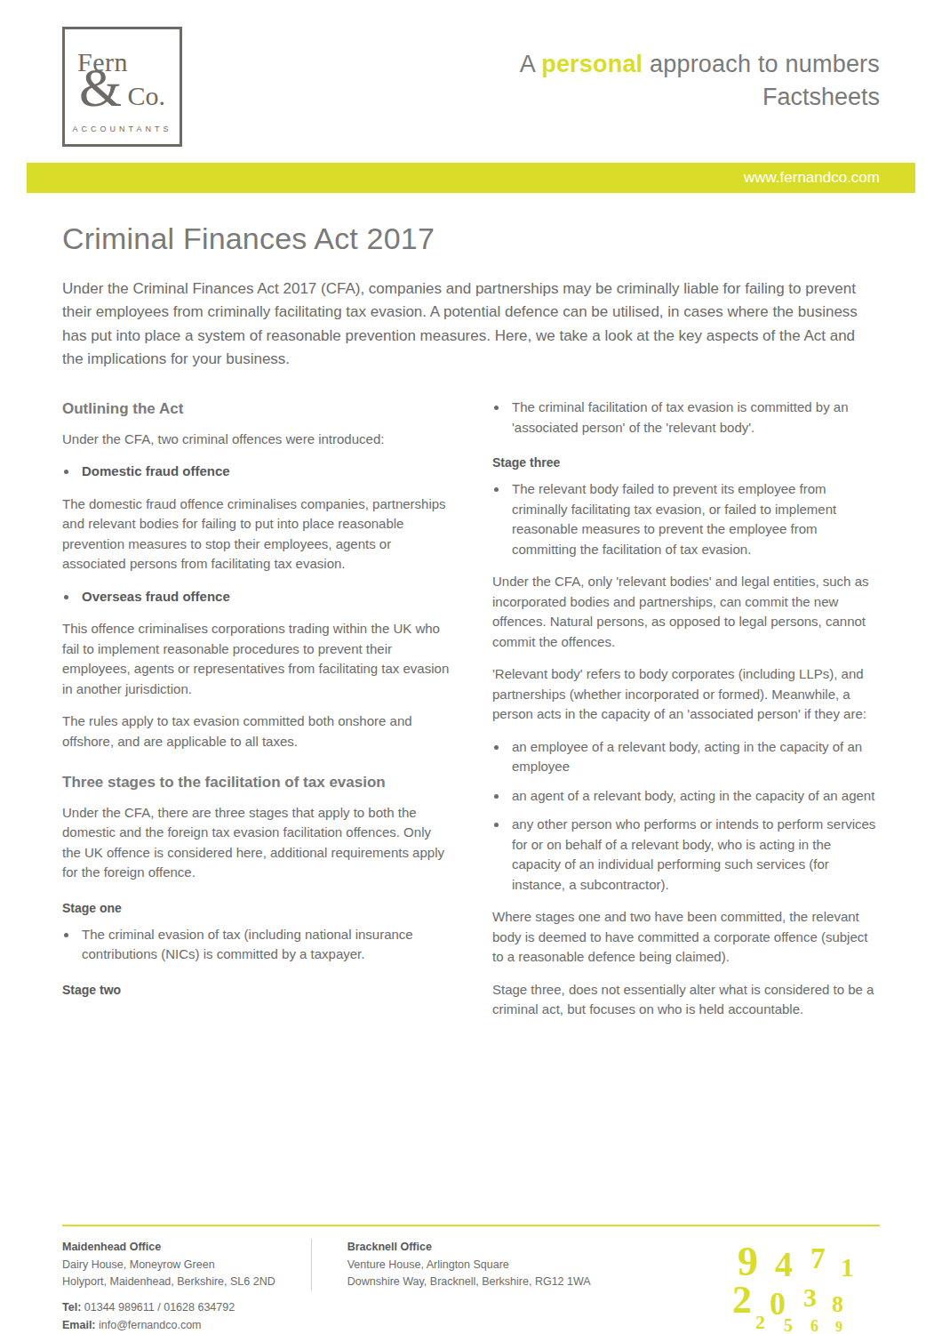Fern & Co. Accountants
A personal approach to numbers
Factsheets
www.fernandco.com
Criminal Finances Act 2017
Under the Criminal Finances Act 2017 (CFA), companies and partnerships may be criminally liable for failing to prevent their employees from criminally facilitating tax evasion. A potential defence can be utilised, in cases where the business has put into place a system of reasonable prevention measures. Here, we take a look at the key aspects of the Act and the implications for your business.
Outlining the Act
Under the CFA, two criminal offences were introduced:
Domestic fraud offence
The domestic fraud offence criminalises companies, partnerships and relevant bodies for failing to put into place reasonable prevention measures to stop their employees, agents or associated persons from facilitating tax evasion.
Overseas fraud offence
This offence criminalises corporations trading within the UK who fail to implement reasonable procedures to prevent their employees, agents or representatives from facilitating tax evasion in another jurisdiction.
The rules apply to tax evasion committed both onshore and offshore, and are applicable to all taxes.
Three stages to the facilitation of tax evasion
Under the CFA, there are three stages that apply to both the domestic and the foreign tax evasion facilitation offences. Only the UK offence is considered here, additional requirements apply for the foreign offence.
Stage one
The criminal evasion of tax (including national insurance contributions (NICs) is committed by a taxpayer.
Stage two
The criminal facilitation of tax evasion is committed by an 'associated person' of the 'relevant body'.
Stage three
The relevant body failed to prevent its employee from criminally facilitating tax evasion, or failed to implement reasonable measures to prevent the employee from committing the facilitation of tax evasion.
Under the CFA, only 'relevant bodies' and legal entities, such as incorporated bodies and partnerships, can commit the new offences. Natural persons, as opposed to legal persons, cannot commit the offences.
'Relevant body' refers to body corporates (including LLPs), and partnerships (whether incorporated or formed). Meanwhile, a person acts in the capacity of an 'associated person' if they are:
an employee of a relevant body, acting in the capacity of an employee
an agent of a relevant body, acting in the capacity of an agent
any other person who performs or intends to perform services for or on behalf of a relevant body, who is acting in the capacity of an individual performing such services (for instance, a subcontractor).
Where stages one and two have been committed, the relevant body is deemed to have committed a corporate offence (subject to a reasonable defence being claimed).
Stage three, does not essentially alter what is considered to be a criminal act, but focuses on who is held accountable.
Maidenhead Office
Dairy House, Moneyrow Green
Holyport, Maidenhead, Berkshire, SL6 2ND
Tel: 01344 989611 / 01628 634792
Email: info@fernandco.com
Bracknell Office
Venture House, Arlington Square
Downshire Way, Bracknell, Berkshire, RG12 1WA
9 4 7 1 2 0 3 8 2 5 6 9